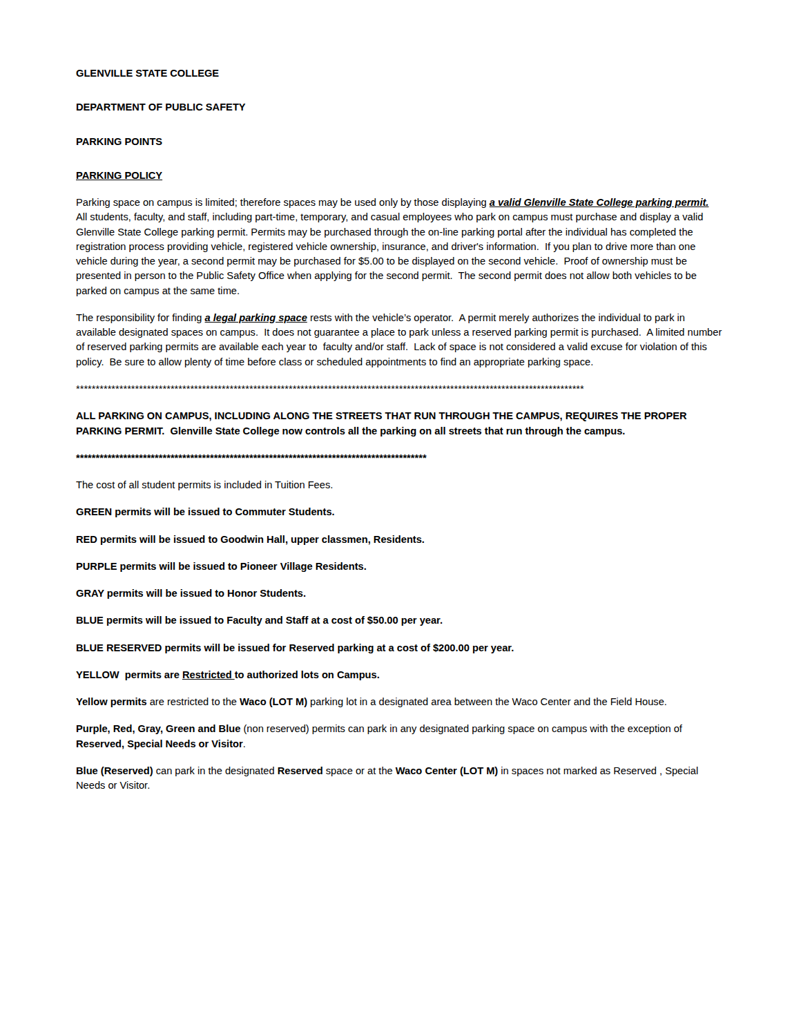GLENVILLE STATE COLLEGE
DEPARTMENT OF PUBLIC SAFETY
PARKING POINTS
PARKING POLICY
Parking space on campus is limited; therefore spaces may be used only by those displaying a valid Glenville State College parking permit. All students, faculty, and staff, including part-time, temporary, and casual employees who park on campus must purchase and display a valid Glenville State College parking permit. Permits may be purchased through the on-line parking portal after the individual has completed the registration process providing vehicle, registered vehicle ownership, insurance, and driver's information. If you plan to drive more than one vehicle during the year, a second permit may be purchased for $5.00 to be displayed on the second vehicle. Proof of ownership must be presented in person to the Public Safety Office when applying for the second permit. The second permit does not allow both vehicles to be parked on campus at the same time.
The responsibility for finding a legal parking space rests with the vehicle’s operator. A permit merely authorizes the individual to park in available designated spaces on campus. It does not guarantee a place to park unless a reserved parking permit is purchased. A limited number of reserved parking permits are available each year to faculty and/or staff. Lack of space is not considered a valid excuse for violation of this policy. Be sure to allow plenty of time before class or scheduled appointments to find an appropriate parking space.
*********************************************************************************************************************************
ALL PARKING ON CAMPUS, INCLUDING ALONG THE STREETS THAT RUN THROUGH THE CAMPUS, REQUIRES THE PROPER PARKING PERMIT. Glenville State College now controls all the parking on all streets that run through the campus.
*****************************************************************************************
The cost of all student permits is included in Tuition Fees.
GREEN permits will be issued to Commuter Students.
RED permits will be issued to Goodwin Hall, upper classmen, Residents.
PURPLE permits will be issued to Pioneer Village Residents.
GRAY permits will be issued to Honor Students.
BLUE permits will be issued to Faculty and Staff at a cost of $50.00 per year.
BLUE RESERVED permits will be issued for Reserved parking at a cost of $200.00 per year.
YELLOW permits are Restricted to authorized lots on Campus.
Yellow permits are restricted to the Waco (LOT M) parking lot in a designated area between the Waco Center and the Field House.
Purple, Red, Gray, Green and Blue (non reserved) permits can park in any designated parking space on campus with the exception of Reserved, Special Needs or Visitor.
Blue (Reserved) can park in the designated Reserved space or at the Waco Center (LOT M) in spaces not marked as Reserved , Special Needs or Visitor.